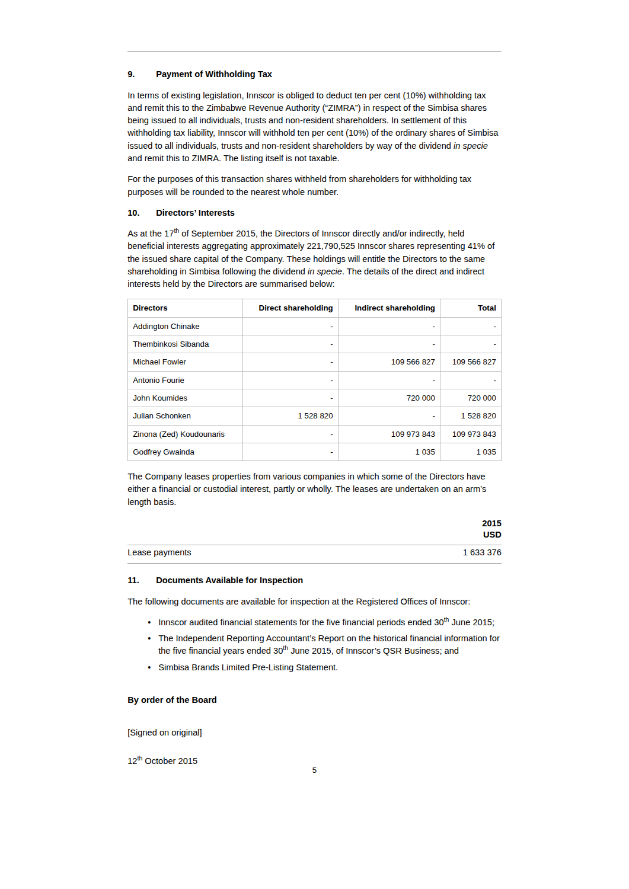9. Payment of Withholding Tax
In terms of existing legislation, Innscor is obliged to deduct ten per cent (10%) withholding tax and remit this to the Zimbabwe Revenue Authority (“ZIMRA”) in respect of the Simbisa shares being issued to all individuals, trusts and non-resident shareholders. In settlement of this withholding tax liability, Innscor will withhold ten per cent (10%) of the ordinary shares of Simbisa issued to all individuals, trusts and non-resident shareholders by way of the dividend in specie and remit this to ZIMRA. The listing itself is not taxable.
For the purposes of this transaction shares withheld from shareholders for withholding tax purposes will be rounded to the nearest whole number.
10. Directors’ Interests
As at the 17th of September 2015, the Directors of Innscor directly and/or indirectly, held beneficial interests aggregating approximately 221,790,525 Innscor shares representing 41% of the issued share capital of the Company. These holdings will entitle the Directors to the same shareholding in Simbisa following the dividend in specie. The details of the direct and indirect interests held by the Directors are summarised below:
| Directors | Direct shareholding | Indirect shareholding | Total |
| --- | --- | --- | --- |
| Addington Chinake | - | - | - |
| Thembinkosi Sibanda | - | - | - |
| Michael Fowler | - | 109 566 827 | 109 566 827 |
| Antonio Fourie | - | - | - |
| John Koumides | - | 720 000 | 720 000 |
| Julian Schonken | 1 528 820 | - | 1 528 820 |
| Zinona (Zed) Koudounaris | - | 109 973 843 | 109 973 843 |
| Godfrey Gwainda | - | 1 035 | 1 035 |
The Company leases properties from various companies in which some of the Directors have either a financial or custodial interest, partly or wholly. The leases are undertaken on an arm’s length basis.
| | 2015 USD |
| Lease payments | 1 633 376 |
11. Documents Available for Inspection
The following documents are available for inspection at the Registered Offices of Innscor:
Innscor audited financial statements for the five financial periods ended 30th June 2015;
The Independent Reporting Accountant’s Report on the historical financial information for the five financial years ended 30th June 2015, of Innscor’s QSR Business; and
Simbisa Brands Limited Pre-Listing Statement.
By order of the Board
[Signed on original]
12th October 2015
5